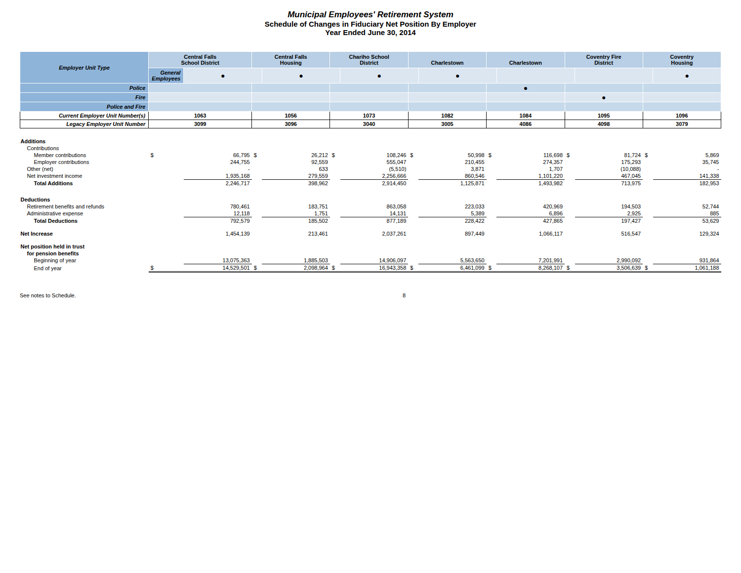Municipal Employees' Retirement System
Schedule of Changes in Fiduciary Net Position By Employer
Year Ended June 30, 2014
| Employer Unit Type | Central Falls School District | Central Falls Housing | Chariho School District | Charlestown | Charlestown | Coventry Fire District | Coventry Housing |
| General Employees | ● | ● | ● | ● | | | ● |
| Police | | | | | ● | | |
| Fire | | | | | | ● | |
| Police and Fire | | | | | | | |
| Current Employer Unit Number(s) | 1063 | 1056 | 1073 | 1082 | 1084 | 1095 | 1096 |
| Legacy Employer Unit Number | 3099 | 3096 | 3040 | 3005 | 4086 | 4098 | 3079 |
| Additions | |
| Contributions | |
| Member contributions | $ | 66,795 | $ | 26,212 | $ | 108,246 | $ | 50,998 | $ | 116,698 | $ | 81,724 | $ | 5,869 |
| Employer contributions | | 244,755 | | 92,559 | | 555,047 | | 210,455 | | 274,357 | | 175,293 | | 35,745 |
| Other (net) | | - | | 633 | | (5,510) | | 3,871 | | 1,707 | | (10,088) | | - |
| Net investment income | | 1,935,168 | | 279,559 | | 2,256,666 | | 860,546 | | 1,101,220 | | 467,045 | | 141,338 |
| Total Additions | | 2,246,717 | | 398,962 | | 2,914,450 | | 1,125,871 | | 1,493,982 | | 713,975 | | 182,953 |
| Deductions | |
| Retirement benefits and refunds | | 780,461 | | 183,751 | | 863,058 | | 223,033 | | 420,969 | | 194,503 | | 52,744 |
| Administrative expense | | 12,118 | | 1,751 | | 14,131 | | 5,389 | | 6,896 | | 2,925 | | 885 |
| Total Deductions | | 792,579 | | 185,502 | | 877,189 | | 228,422 | | 427,865 | | 197,427 | | 53,629 |
| Net Increase | | 1,454,139 | | 213,461 | | 2,037,261 | | 897,449 | | 1,066,117 | | 516,547 | | 129,324 |
| Net position held in trust | |
| for pension benefits | |
| Beginning of year | | 13,075,363 | | 1,885,503 | | 14,906,097 | | 5,563,650 | | 7,201,991 | | 2,990,092 | | 931,864 |
| End of year | $ | 14,529,501 | $ | 2,098,964 | $ | 16,943,358 | $ | 6,461,099 | $ | 8,268,107 | $ | 3,506,639 | $ | 1,061,188 |
See notes to Schedule. 8